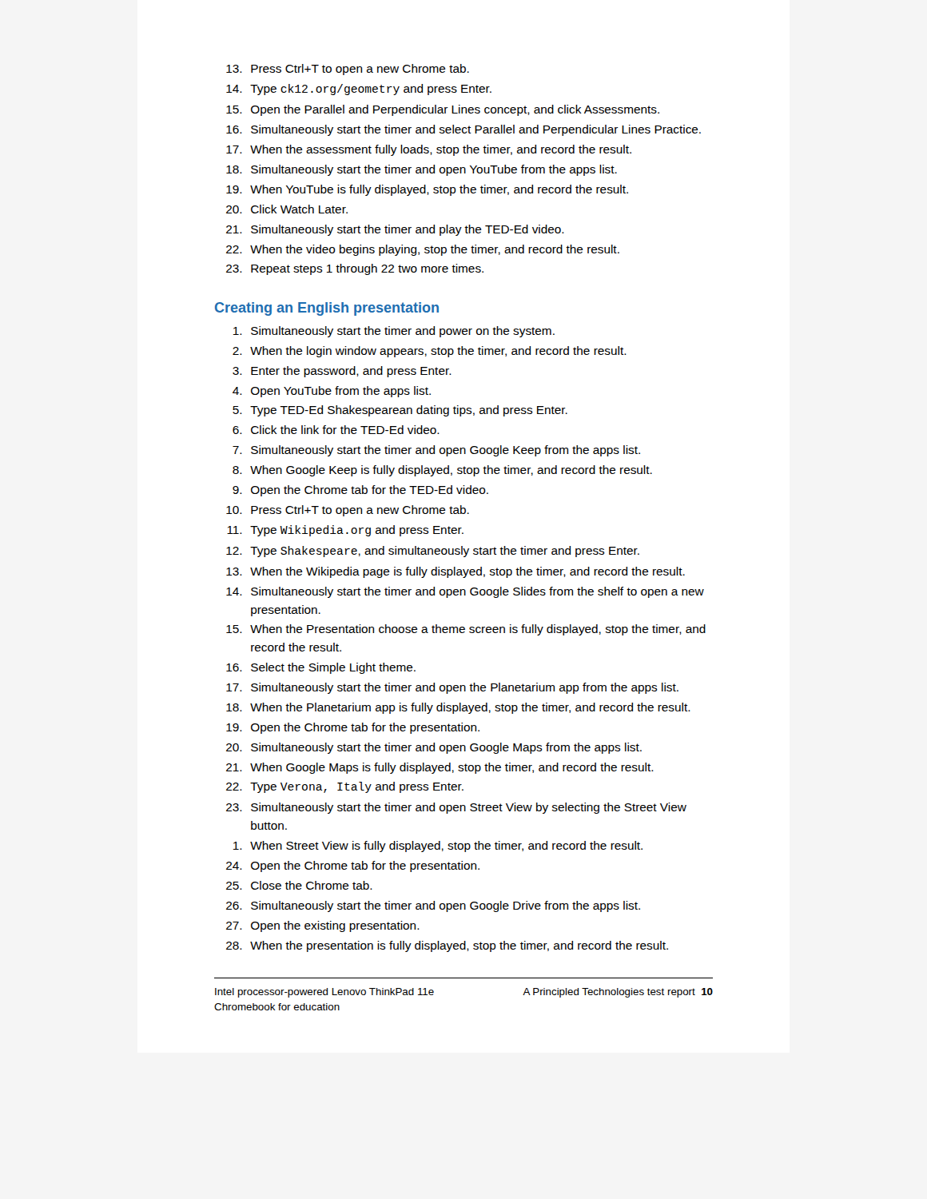Press Ctrl+T to open a new Chrome tab.
Type ck12.org/geometry and press Enter.
Open the Parallel and Perpendicular Lines concept, and click Assessments.
Simultaneously start the timer and select Parallel and Perpendicular Lines Practice.
When the assessment fully loads, stop the timer, and record the result.
Simultaneously start the timer and open YouTube from the apps list.
When YouTube is fully displayed, stop the timer, and record the result.
Click Watch Later.
Simultaneously start the timer and play the TED-Ed video.
When the video begins playing, stop the timer, and record the result.
Repeat steps 1 through 22 two more times.
Creating an English presentation
Simultaneously start the timer and power on the system.
When the login window appears, stop the timer, and record the result.
Enter the password, and press Enter.
Open YouTube from the apps list.
Type TED-Ed Shakespearean dating tips, and press Enter.
Click the link for the TED-Ed video.
Simultaneously start the timer and open Google Keep from the apps list.
When Google Keep is fully displayed, stop the timer, and record the result.
Open the Chrome tab for the TED-Ed video.
Press Ctrl+T to open a new Chrome tab.
Type Wikipedia.org and press Enter.
Type Shakespeare, and simultaneously start the timer and press Enter.
When the Wikipedia page is fully displayed, stop the timer, and record the result.
Simultaneously start the timer and open Google Slides from the shelf to open a new presentation.
When the Presentation choose a theme screen is fully displayed, stop the timer, and record the result.
Select the Simple Light theme.
Simultaneously start the timer and open the Planetarium app from the apps list.
When the Planetarium app is fully displayed, stop the timer, and record the result.
Open the Chrome tab for the presentation.
Simultaneously start the timer and open Google Maps from the apps list.
When Google Maps is fully displayed, stop the timer, and record the result.
Type Verona, Italy and press Enter.
Simultaneously start the timer and open Street View by selecting the Street View button.
When Street View is fully displayed, stop the timer, and record the result.
Open the Chrome tab for the presentation.
Close the Chrome tab.
Simultaneously start the timer and open Google Drive from the apps list.
Open the existing presentation.
When the presentation is fully displayed, stop the timer, and record the result.
Intel processor-powered Lenovo ThinkPad 11e Chromebook for education
A Principled Technologies test report 10